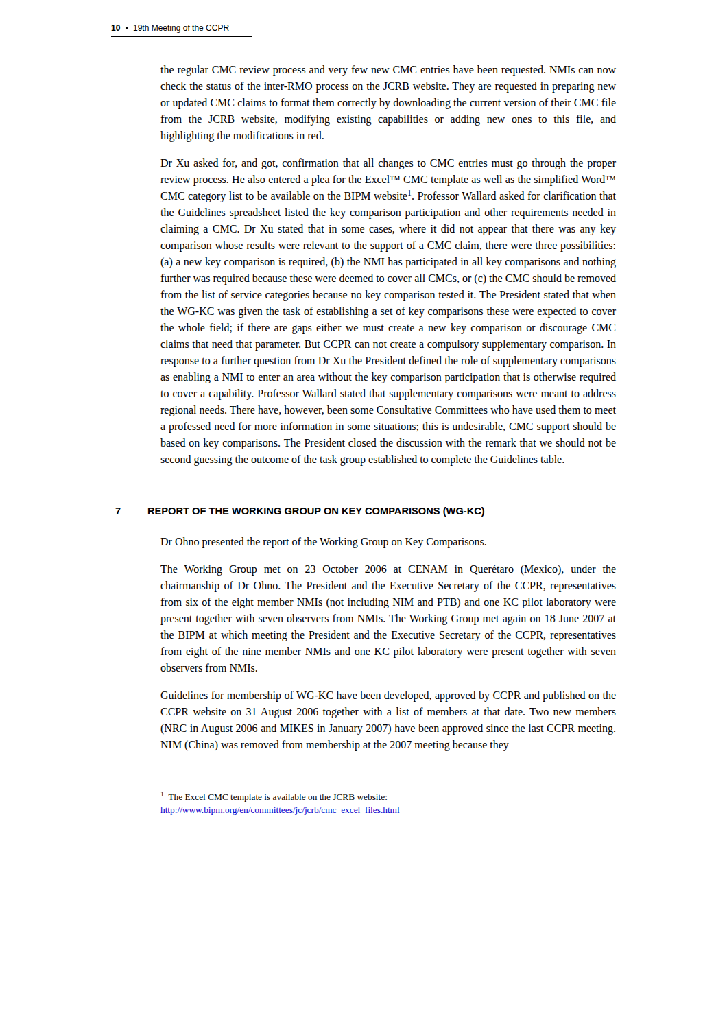10▪19th Meeting of the CCPR
the regular CMC review process and very few new CMC entries have been requested. NMIs can now check the status of the inter-RMO process on the JCRB website. They are requested in preparing new or updated CMC claims to format them correctly by downloading the current version of their CMC file from the JCRB website, modifying existing capabilities or adding new ones to this file, and highlighting the modifications in red.
Dr Xu asked for, and got, confirmation that all changes to CMC entries must go through the proper review process. He also entered a plea for the Excel™ CMC template as well as the simplified Word™ CMC category list to be available on the BIPM website1. Professor Wallard asked for clarification that the Guidelines spreadsheet listed the key comparison participation and other requirements needed in claiming a CMC. Dr Xu stated that in some cases, where it did not appear that there was any key comparison whose results were relevant to the support of a CMC claim, there were three possibilities: (a) a new key comparison is required, (b) the NMI has participated in all key comparisons and nothing further was required because these were deemed to cover all CMCs, or (c) the CMC should be removed from the list of service categories because no key comparison tested it. The President stated that when the WG-KC was given the task of establishing a set of key comparisons these were expected to cover the whole field; if there are gaps either we must create a new key comparison or discourage CMC claims that need that parameter. But CCPR can not create a compulsory supplementary comparison. In response to a further question from Dr Xu the President defined the role of supplementary comparisons as enabling a NMI to enter an area without the key comparison participation that is otherwise required to cover a capability. Professor Wallard stated that supplementary comparisons were meant to address regional needs. There have, however, been some Consultative Committees who have used them to meet a professed need for more information in some situations; this is undesirable, CMC support should be based on key comparisons. The President closed the discussion with the remark that we should not be second guessing the outcome of the task group established to complete the Guidelines table.
7 Report of the Working Group on Key Comparisons (WG-KC)
Dr Ohno presented the report of the Working Group on Key Comparisons.
The Working Group met on 23 October 2006 at CENAM in Querétaro (Mexico), under the chairmanship of Dr Ohno. The President and the Executive Secretary of the CCPR, representatives from six of the eight member NMIs (not including NIM and PTB) and one KC pilot laboratory were present together with seven observers from NMIs. The Working Group met again on 18 June 2007 at the BIPM at which meeting the President and the Executive Secretary of the CCPR, representatives from eight of the nine member NMIs and one KC pilot laboratory were present together with seven observers from NMIs.
Guidelines for membership of WG-KC have been developed, approved by CCPR and published on the CCPR website on 31 August 2006 together with a list of members at that date. Two new members (NRC in August 2006 and MIKES in January 2007) have been approved since the last CCPR meeting. NIM (China) was removed from membership at the 2007 meeting because they
1 The Excel CMC template is available on the JCRB website:
http://www.bipm.org/en/committees/jc/jcrb/cmc_excel_files.html